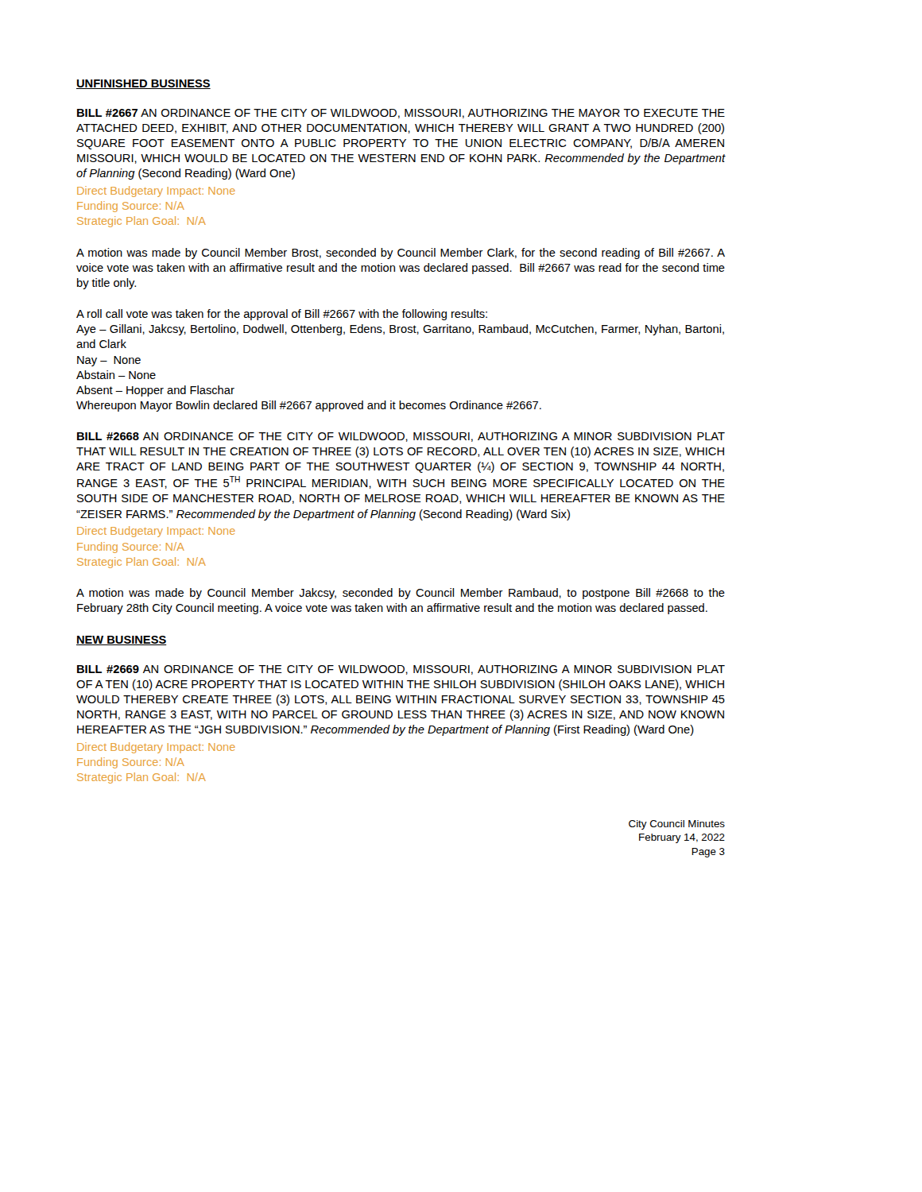UNFINISHED BUSINESS
BILL #2667 AN ORDINANCE OF THE CITY OF WILDWOOD, MISSOURI, AUTHORIZING THE MAYOR TO EXECUTE THE ATTACHED DEED, EXHIBIT, AND OTHER DOCUMENTATION, WHICH THEREBY WILL GRANT A TWO HUNDRED (200) SQUARE FOOT EASEMENT ONTO A PUBLIC PROPERTY TO THE UNION ELECTRIC COMPANY, D/B/A AMEREN MISSOURI, WHICH WOULD BE LOCATED ON THE WESTERN END OF KOHN PARK. Recommended by the Department of Planning (Second Reading) (Ward One)
Direct Budgetary Impact: None
Funding Source: N/A
Strategic Plan Goal: N/A
A motion was made by Council Member Brost, seconded by Council Member Clark, for the second reading of Bill #2667. A voice vote was taken with an affirmative result and the motion was declared passed. Bill #2667 was read for the second time by title only.
A roll call vote was taken for the approval of Bill #2667 with the following results:
Aye – Gillani, Jakcsy, Bertolino, Dodwell, Ottenberg, Edens, Brost, Garritano, Rambaud, McCutchen, Farmer, Nyhan, Bartoni, and Clark
Nay – None
Abstain – None
Absent – Hopper and Flaschar
Whereupon Mayor Bowlin declared Bill #2667 approved and it becomes Ordinance #2667.
BILL #2668 AN ORDINANCE OF THE CITY OF WILDWOOD, MISSOURI, AUTHORIZING A MINOR SUBDIVISION PLAT THAT WILL RESULT IN THE CREATION OF THREE (3) LOTS OF RECORD, ALL OVER TEN (10) ACRES IN SIZE, WHICH ARE TRACT OF LAND BEING PART OF THE SOUTHWEST QUARTER (¼) OF SECTION 9, TOWNSHIP 44 NORTH, RANGE 3 EAST, OF THE 5TH PRINCIPAL MERIDIAN, WITH SUCH BEING MORE SPECIFICALLY LOCATED ON THE SOUTH SIDE OF MANCHESTER ROAD, NORTH OF MELROSE ROAD, WHICH WILL HEREAFTER BE KNOWN AS THE “ZEISER FARMS.” Recommended by the Department of Planning (Second Reading) (Ward Six)
Direct Budgetary Impact: None
Funding Source: N/A
Strategic Plan Goal: N/A
A motion was made by Council Member Jakcsy, seconded by Council Member Rambaud, to postpone Bill #2668 to the February 28th City Council meeting. A voice vote was taken with an affirmative result and the motion was declared passed.
NEW BUSINESS
BILL #2669 AN ORDINANCE OF THE CITY OF WILDWOOD, MISSOURI, AUTHORIZING A MINOR SUBDIVISION PLAT OF A TEN (10) ACRE PROPERTY THAT IS LOCATED WITHIN THE SHILOH SUBDIVISION (SHILOH OAKS LANE), WHICH WOULD THEREBY CREATE THREE (3) LOTS, ALL BEING WITHIN FRACTIONAL SURVEY SECTION 33, TOWNSHIP 45 NORTH, RANGE 3 EAST, WITH NO PARCEL OF GROUND LESS THAN THREE (3) ACRES IN SIZE, AND NOW KNOWN HEREAFTER AS THE “JGH SUBDIVISION.” Recommended by the Department of Planning (First Reading) (Ward One)
Direct Budgetary Impact: None
Funding Source: N/A
Strategic Plan Goal: N/A
City Council Minutes
February 14, 2022
Page 3